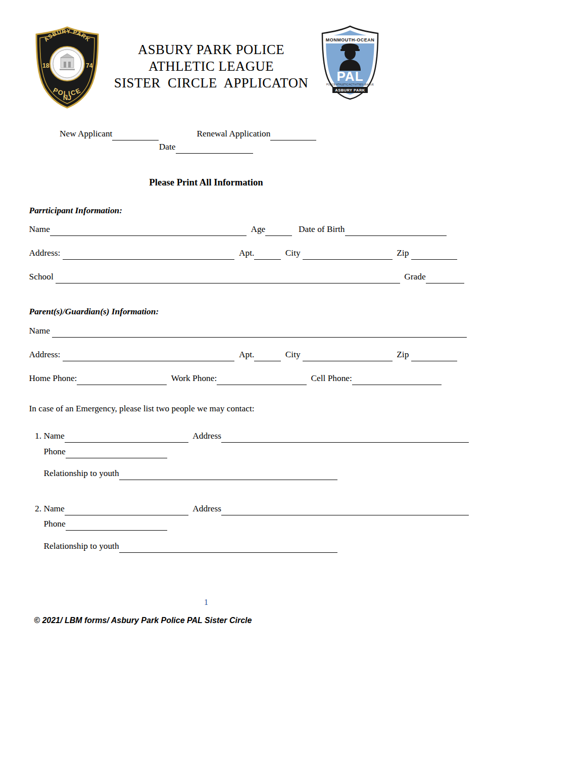ASBURY PARK POLICE 18 74 NJ
ASBURY PARK POLICE ATHLETIC LEAGUE SISTER CIRCLE APPLICATON
MONMOUTH-OCEAN PAL POLICE ATHLETIC/ACTIVITIES LEAGUE ASBURY PARK
New Applicant Renewal Application Date
Please Print All Information
Parrticipant Information:
Name Age Date of Birth
Address: Apt. City Zip
School Grade
Parent(s)/Guardian(s) Information:
Name
Address: Apt. City Zip
Home Phone: Work Phone: Cell Phone:
In case of an Emergency, please list two people we may contact:
Name Address
Phone
Relationship to youth
Name Address
Phone
Relationship to youth
1
© 2021/ LBM forms/ Asbury Park Police PAL Sister Circle